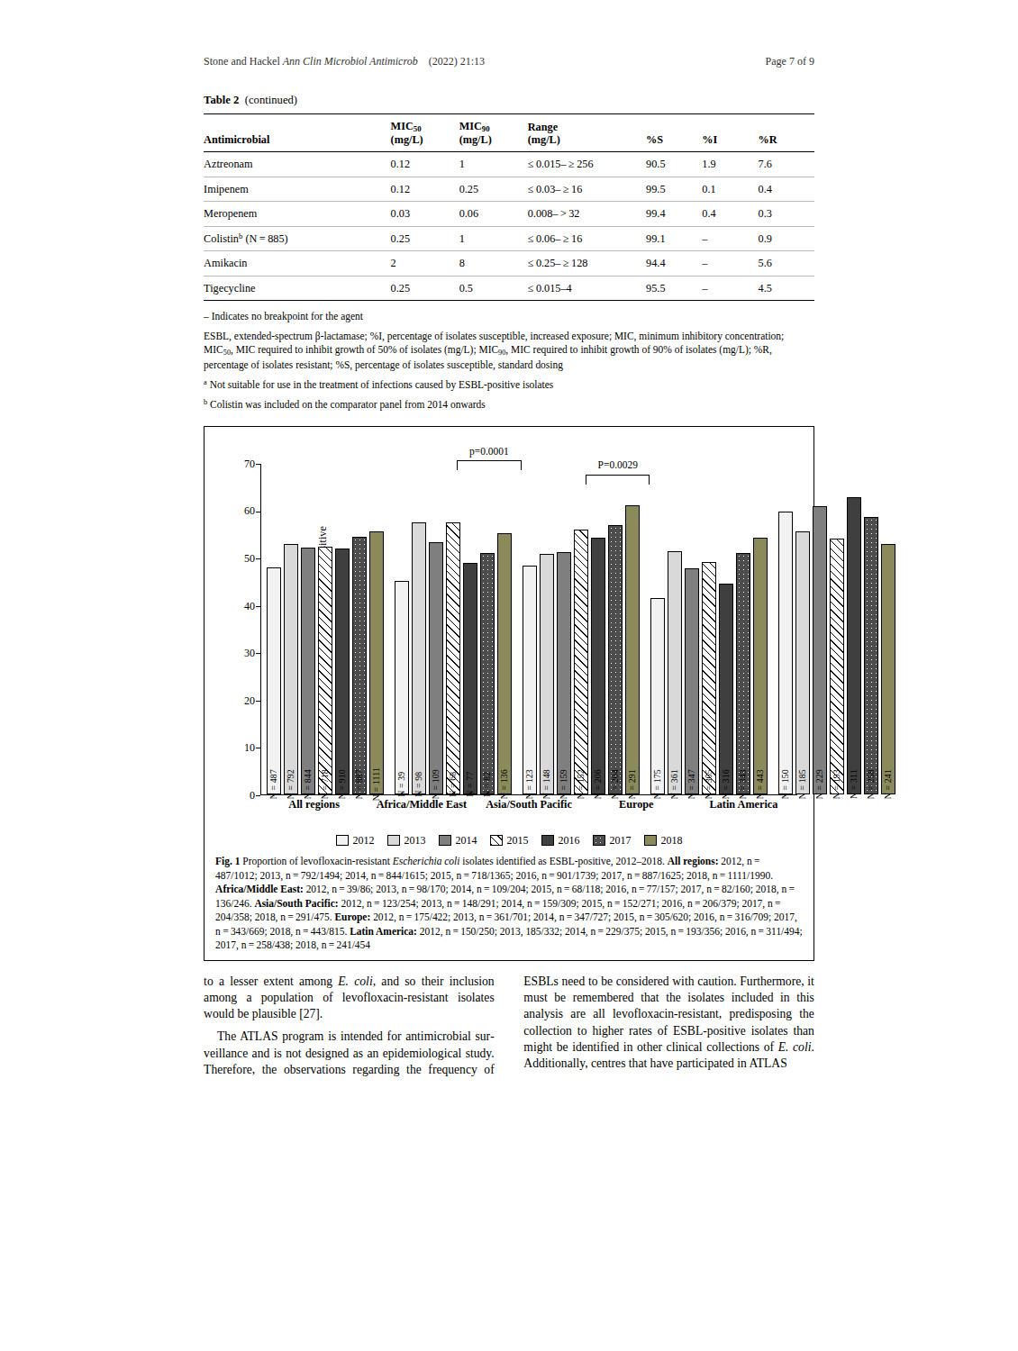Stone and Hackel Ann Clin Microbiol Antimicrob (2022) 21:13
Page 7 of 9
Table 2 (continued)
| Antimicrobial | MIC 50 (mg/L) | MIC 90 (mg/L) | Range (mg/L) | %S | %I | %R |
| --- | --- | --- | --- | --- | --- | --- |
| Aztreonam | 0.12 | 1 | ≤ 0.015– ≥ 256 | 90.5 | 1.9 | 7.6 |
| Imipenem | 0.12 | 0.25 | ≤ 0.03– ≥ 16 | 99.5 | 0.1 | 0.4 |
| Meropenem | 0.03 | 0.06 | 0.008– > 32 | 99.4 | 0.4 | 0.3 |
| Colistin b (N = 885) | 0.25 | 1 | ≤ 0.06– ≥ 16 | 99.1 | – | 0.9 |
| Amikacin | 2 | 8 | ≤ 0.25– ≥ 128 | 94.4 | – | 5.6 |
| Tigecycline | 0.25 | 0.5 | ≤ 0.015–4 | 95.5 | – | 4.5 |
– Indicates no breakpoint for the agent
ESBL, extended-spectrum β-lactamase; %I, percentage of isolates susceptible, increased exposure; MIC, minimum inhibitory concentration; MIC50, MIC required to inhibit growth of 50% of isolates (mg/L); MIC90, MIC required to inhibit growth of 90% of isolates (mg/L); %R, percentage of isolates resistant; %S, percentage of isolates susceptible, standard dosing
a Not suitable for use in the treatment of infections caused by ESBL-positive isolates
b Colistin was included on the comparator panel from 2014 onwards
% of LVX-R isolates identified as ESBL-positive
0
10
20
30
40
50
60
70
p=0.0001
P=0.0029
N = 487
N = 792
N = 844
N = 718
N = 910
N = 887
N = 1111
N = 39
N = 98
N = 109
N = 68
N = 77
N = 82
N = 136
N = 123
N = 148
N = 159
N = 152
N = 206
N = 204
N = 291
N = 175
N = 361
N = 347
N = 305
N = 316
N = 343
N = 443
N = 150
N = 185
N = 229
N = 193
N = 311
N = 258
N = 241
All regions Africa/Middle East Asia/South Pacific Europe Latin America
2012
2013
2014
2015
2016
2017
2018
Fig. 1 Proportion of levofloxacin-resistant Escherichia coli isolates identified as ESBL-positive, 2012–2018. All regions: 2012, n = 487/1012; 2013, n = 792/1494; 2014, n = 844/1615; 2015, n = 718/1365; 2016, n = 901/1739; 2017, n = 887/1625; 2018, n = 1111/1990. Africa/Middle East: 2012, n = 39/86; 2013, n = 98/170; 2014, n = 109/204; 2015, n = 68/118; 2016, n = 77/157; 2017, n = 82/160; 2018, n = 136/246. Asia/South Pacific: 2012, n = 123/254; 2013, n = 148/291; 2014, n = 159/309; 2015, n = 152/271; 2016, n = 206/379; 2017, n = 204/358; 2018, n = 291/475. Europe: 2012, n = 175/422; 2013, n = 361/701; 2014, n = 347/727; 2015, n = 305/620; 2016, n = 316/709; 2017, n = 343/669; 2018, n = 443/815. Latin America: 2012, n = 150/250; 2013, 185/332; 2014, n = 229/375; 2015, n = 193/356; 2016, n = 311/494; 2017, n = 258/438; 2018, n = 241/454
to a lesser extent among E. coli, and so their inclusion among a population of levofloxacin-resistant isolates would be plausible [27].
The ATLAS program is intended for antimicrobial surveillance and is not designed as an epidemiological study. Therefore, the observations regarding the frequency of ESBLs need to be considered with caution. Furthermore, it must be remembered that the isolates included in this analysis are all levofloxacin-resistant, predisposing the collection to higher rates of ESBL-positive isolates than might be identified in other clinical collections of E. coli. Additionally, centres that have participated in ATLAS